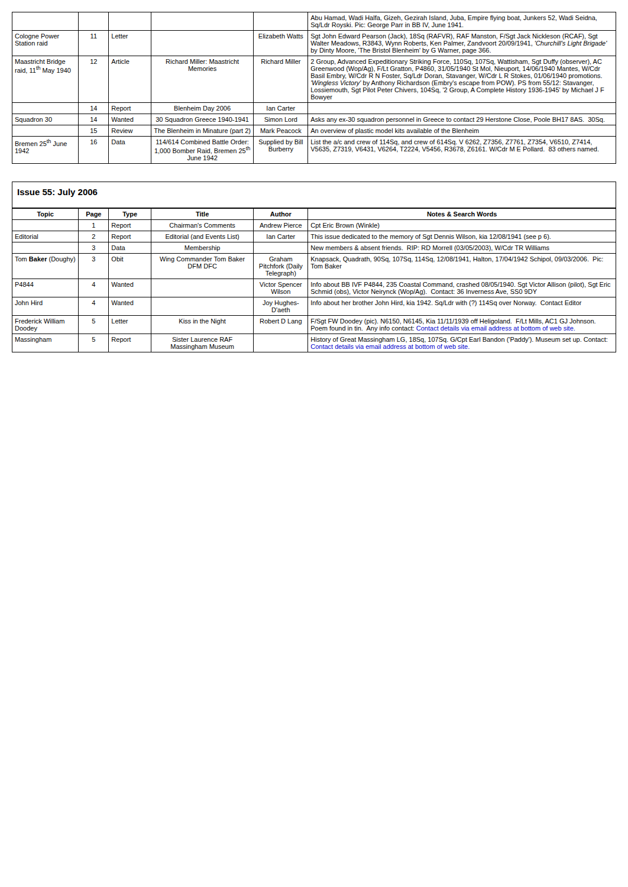| | | | | | Abu Hamad, Wadi Halfa, Gizeh, Gezirah Island, Juba, Empire flying boat, Junkers 52, Wadi Seidna, Sq/Ldr Royski. Pic: George Parr in BB IV, June 1941. |
| Cologne Power Station raid | 11 | Letter | | Elizabeth Watts | Sgt John Edward Pearson (Jack), 18Sq (RAFVR), RAF Manston, F/Sgt Jack Nickleson (RCAF), Sgt Walter Meadows, R3843, Wynn Roberts, Ken Palmer, Zandvoort 20/09/1941, 'Churchill's Light Brigade' by Dinty Moore, 'The Bristol Blenheim' by G Warner, page 366. |
| Maastricht Bridge raid, 11 th May 1940 | 12 | Article | Richard Miller: Maastricht Memories | Richard Miller | 2 Group, Advanced Expeditionary Striking Force, 110Sq, 107Sq, Wattisham, Sgt Duffy (observer), AC Greenwood (Wop/Ag), F/Lt Gratton, P4860, 31/05/1940 St Mol, Nieuport, 14/06/1940 Mantes, W/Cdr Basil Embry, W/Cdr R N Foster, Sq/Ldr Doran, Stavanger, W/Cdr L R Stokes, 01/06/1940 promotions. 'Wingless Victory' by Anthony Richardson (Embry's escape from POW). PS from 55/12: Stavanger, Lossiemouth, Sgt Pilot Peter Chivers, 104Sq, '2 Group, A Complete History 1936-1945' by Michael J F Bowyer |
| | 14 | Report | Blenheim Day 2006 | Ian Carter | |
| Squadron 30 | 14 | Wanted | 30 Squadron Greece 1940-1941 | Simon Lord | Asks any ex-30 squadron personnel in Greece to contact 29 Herstone Close, Poole BH17 8AS. 30Sq. |
| | 15 | Review | The Blenheim in Minature (part 2) | Mark Peacock | An overview of plastic model kits available of the Blenheim |
| Bremen 25 th June 1942 | 16 | Data | 114/614 Combined Battle Order: 1,000 Bomber Raid, Bremen 25 th June 1942 | Supplied by Bill Burberry | List the a/c and crew of 114Sq, and crew of 614Sq. V 6262, Z7356, Z7761, Z7354, V6510, Z7414, V5635, Z7319, V6431, V6264, T2224, V5456, R3678, Z6161. W/Cdr M E Pollard. 83 others named. |
Issue 55: July 2006
| Topic | Page | Type | Title | Author | Notes & Search Words |
| --- | --- | --- | --- | --- | --- |
| | 1 | Report | Chairman's Comments | Andrew Pierce | Cpt Eric Brown (Winkle) |
| Editorial | 2 | Report | Editorial (and Events List) | Ian Carter | This issue dedicated to the memory of Sgt Dennis Wilson, kia 12/08/1941 (see p 6). |
| | 3 | Data | Membership | | New members & absent friends. RIP: RD Morrell (03/05/2003), W/Cdr TR Williams |
| Tom Baker (Doughy) | 3 | Obit | Wing Commander Tom Baker DFM DFC | Graham Pitchfork (Daily Telegraph) | Knapsack, Quadrath, 90Sq, 107Sq, 114Sq, 12/08/1941, Halton, 17/04/1942 Schipol, 09/03/2006. Pic: Tom Baker |
| P4844 | 4 | Wanted | | Victor Spencer Wilson | Info about BB IVF P4844, 235 Coastal Command, crashed 08/05/1940. Sgt Victor Allison (pilot), Sgt Eric Schmid (obs), Victor Neirynck (Wop/Ag). Contact: 36 Inverness Ave, SS0 9DY |
| John Hird | 4 | Wanted | | Joy Hughes-D'aeth | Info about her brother John Hird, kia 1942. Sq/Ldr with (?) 114Sq over Norway. Contact Editor |
| Frederick William Doodey | 5 | Letter | Kiss in the Night | Robert D Lang | F/Sgt FW Doodey (pic). N6150, N6145, Kia 11/11/1939 off Heligoland. F/Lt Mills, AC1 GJ Johnson. Poem found in tin. Any info contact: Contact details via email address at bottom of web site. |
| Massingham | 5 | Report | Sister Laurence RAF Massingham Museum | | History of Great Massingham LG, 18Sq, 107Sq. G/Cpt Earl Bandon ('Paddy'). Museum set up. Contact: Contact details via email address at bottom of web site. |